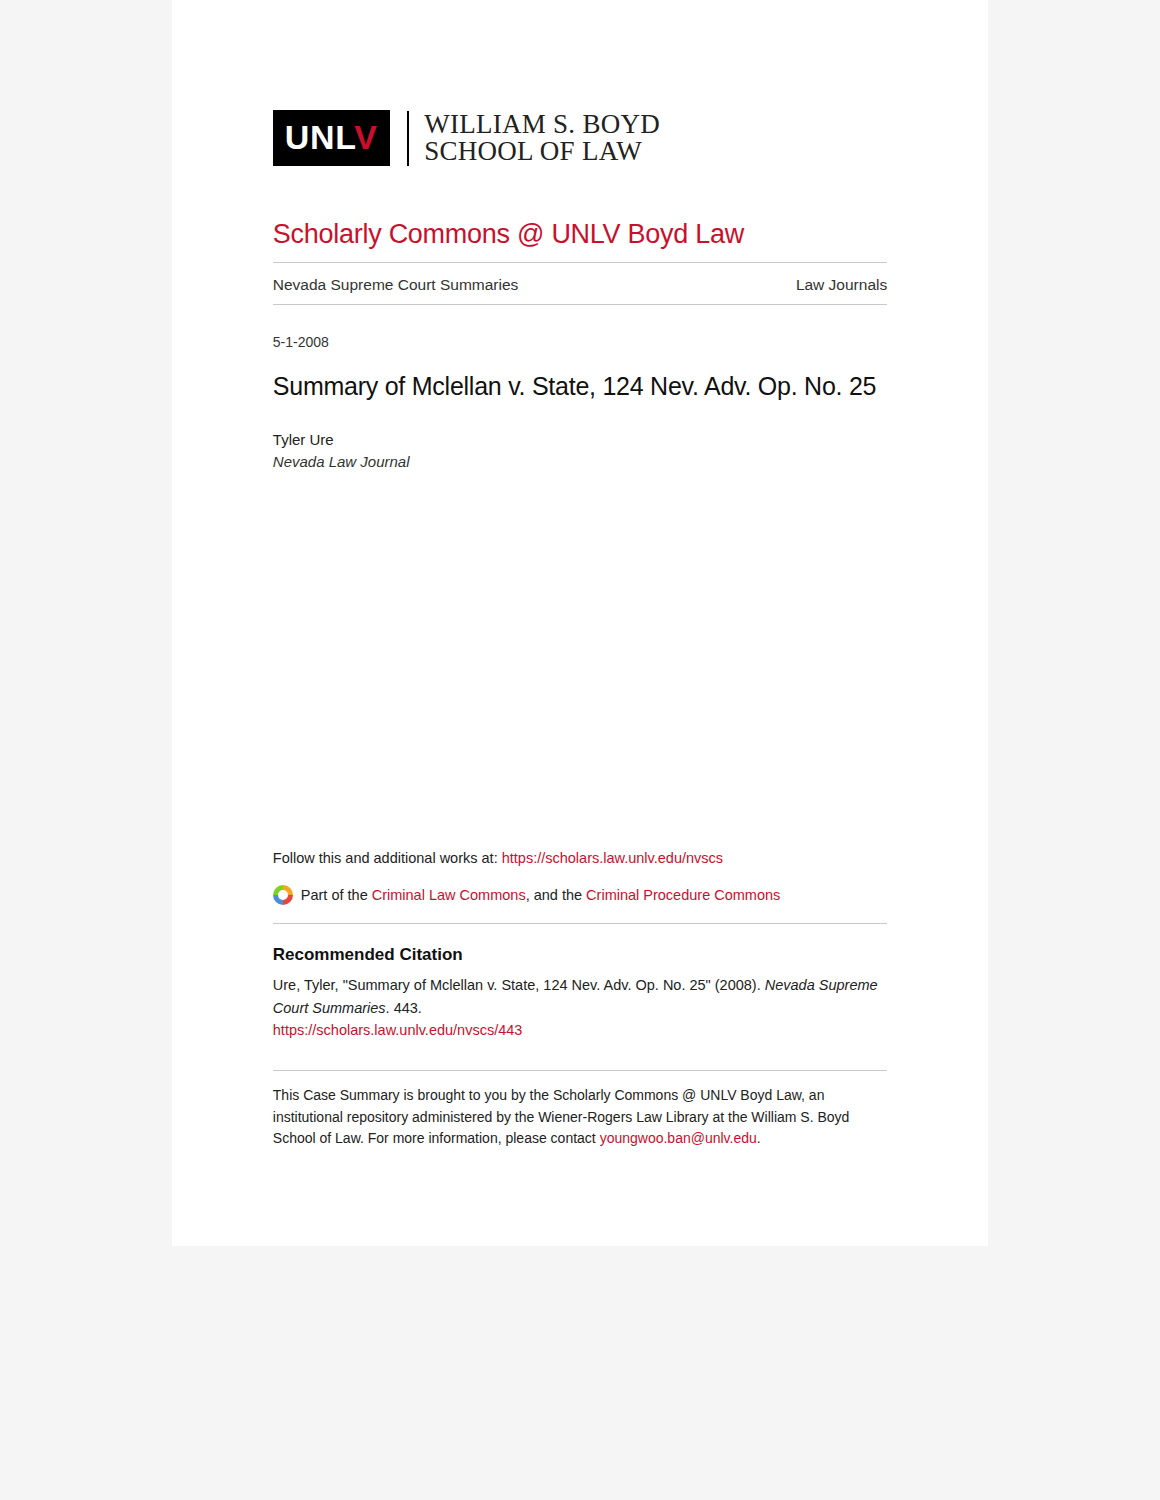UNLV
WILLIAM S. BOYD
SCHOOL OF LAW
Scholarly Commons @ UNLV Boyd Law
Nevada Supreme Court Summaries Law Journals
5-1-2008
Summary of Mclellan v. State, 124 Nev. Adv. Op. No. 25
Tyler Ure Nevada Law Journal
Follow this and additional works at: https://scholars.law.unlv.edu/nvscs
Part of the Criminal Law Commons, and the Criminal Procedure Commons
Recommended Citation
Ure, Tyler, "Summary of Mclellan v. State, 124 Nev. Adv. Op. No. 25" (2008). Nevada Supreme Court Summaries. 443.
https://scholars.law.unlv.edu/nvscs/443
This Case Summary is brought to you by the Scholarly Commons @ UNLV Boyd Law, an institutional repository administered by the Wiener-Rogers Law Library at the William S. Boyd School of Law. For more information, please contact youngwoo.ban@unlv.edu.